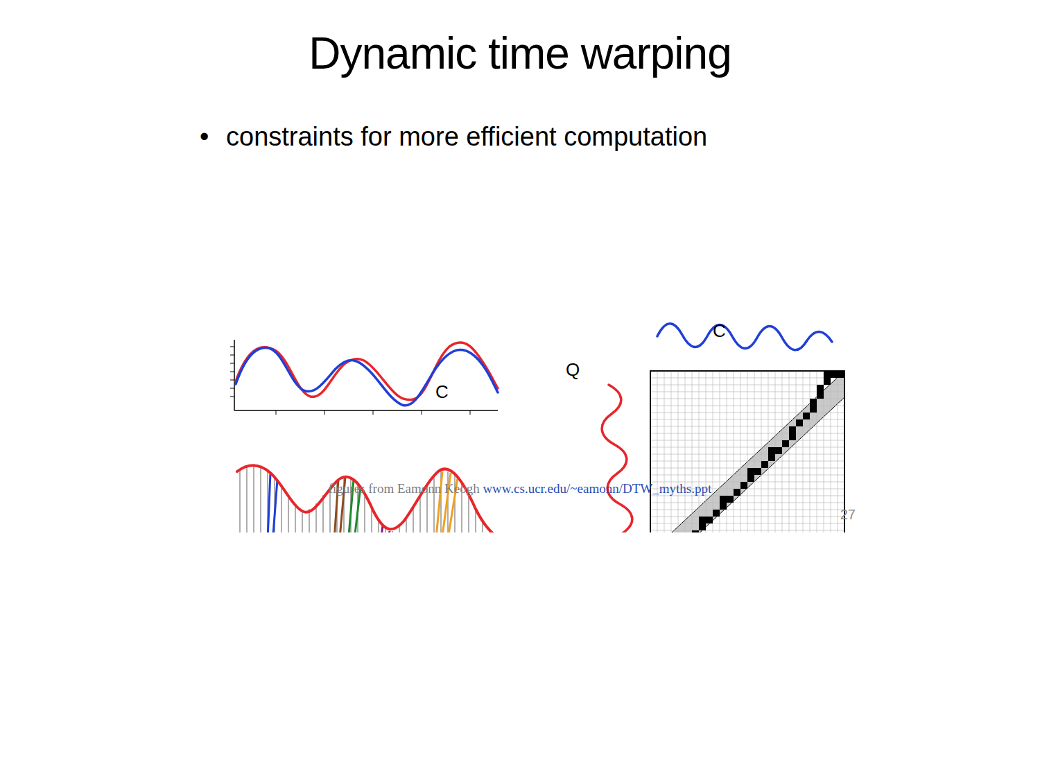Dynamic time warping
constraints for more efficient computation
C Q C
figures from Eamonn Keogh www.cs.ucr.edu/~eamonn/DTW_myths.ppt
27